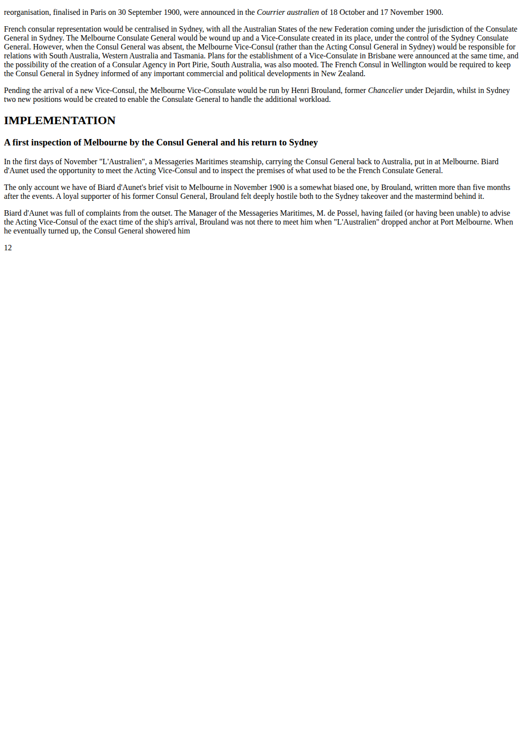reorganisation, finalised in Paris on 30 September 1900, were announced in the Courrier australien of 18 October and 17 November 1900.
French consular representation would be centralised in Sydney, with all the Australian States of the new Federation coming under the jurisdiction of the Consulate General in Sydney. The Melbourne Consulate General would be wound up and a Vice-Consulate created in its place, under the control of the Sydney Consulate General. However, when the Consul General was absent, the Melbourne Vice-Consul (rather than the Acting Consul General in Sydney) would be responsible for relations with South Australia, Western Australia and Tasmania. Plans for the establishment of a Vice-Consulate in Brisbane were announced at the same time, and the possibility of the creation of a Consular Agency in Port Pirie, South Australia, was also mooted. The French Consul in Wellington would be required to keep the Consul General in Sydney informed of any important commercial and political developments in New Zealand.
Pending the arrival of a new Vice-Consul, the Melbourne Vice-Consulate would be run by Henri Brouland, former Chancelier under Dejardin, whilst in Sydney two new positions would be created to enable the Consulate General to handle the additional workload.
IMPLEMENTATION
A first inspection of Melbourne by the Consul General and his return to Sydney
In the first days of November "L'Australien", a Messageries Maritimes steamship, carrying the Consul General back to Australia, put in at Melbourne. Biard d'Aunet used the opportunity to meet the Acting Vice-Consul and to inspect the premises of what used to be the French Consulate General.
The only account we have of Biard d'Aunet's brief visit to Melbourne in November 1900 is a somewhat biased one, by Brouland, written more than five months after the events. A loyal supporter of his former Consul General, Brouland felt deeply hostile both to the Sydney takeover and the mastermind behind it.
Biard d'Aunet was full of complaints from the outset. The Manager of the Messageries Maritimes, M. de Possel, having failed (or having been unable) to advise the Acting Vice-Consul of the exact time of the ship's arrival, Brouland was not there to meet him when "L'Australien" dropped anchor at Port Melbourne. When he eventually turned up, the Consul General showered him
12